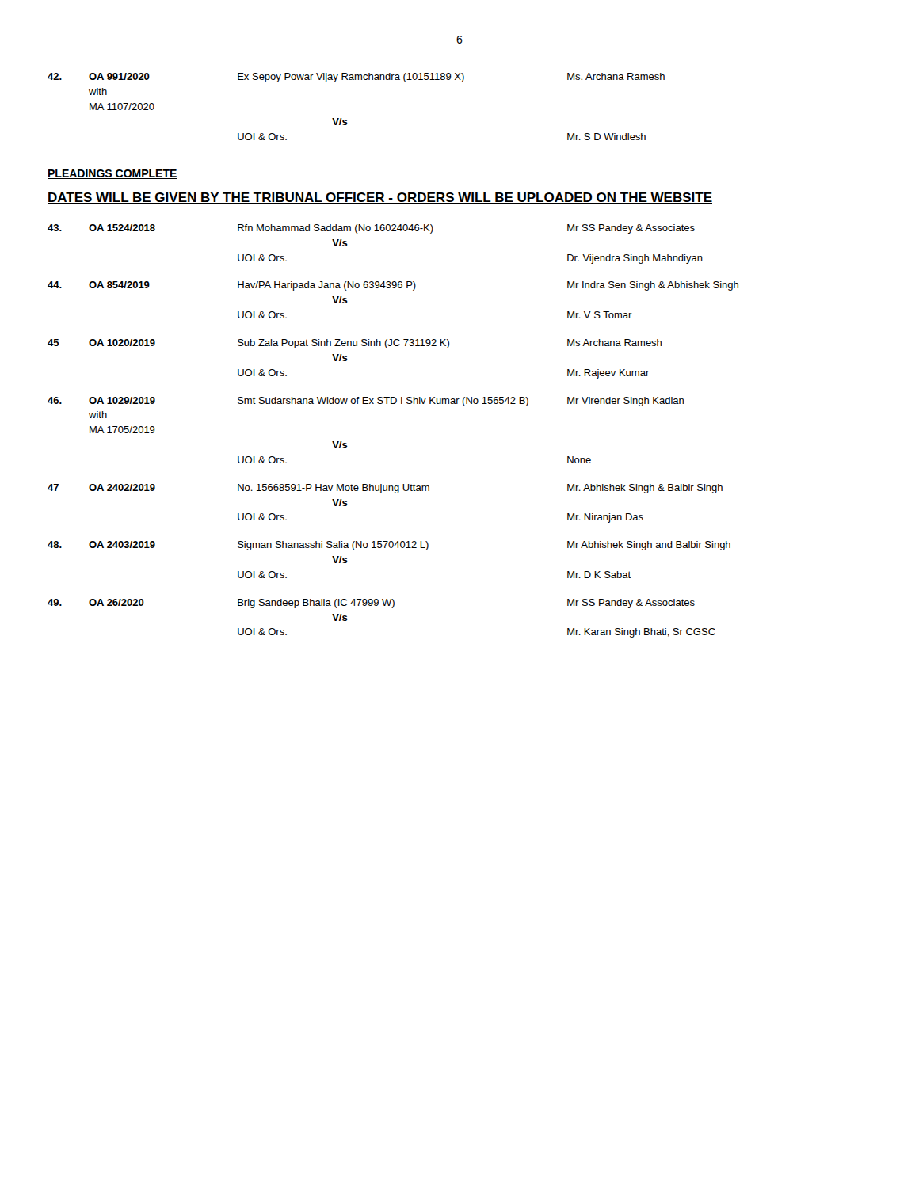6
| 42. | OA 991/2020 with MA 1107/2020 | Ex Sepoy Powar Vijay Ramchandra (10151189 X) | Ms. Archana Ramesh |
| | | V/s | |
| | | UOI & Ors. | Mr. S D Windlesh |
PLEADINGS COMPLETE
DATES WILL BE GIVEN BY THE TRIBUNAL OFFICER - ORDERS WILL BE UPLOADED ON THE WEBSITE
| 43. | OA 1524/2018 | Rfn Mohammad Saddam (No 16024046-K) | Mr SS Pandey & Associates |
| | | V/s | |
| | | UOI & Ors. | Dr. Vijendra Singh Mahndiyan |
| 44. | OA 854/2019 | Hav/PA Haripada Jana (No 6394396 P) | Mr Indra Sen Singh & Abhishek Singh |
| | | V/s | |
| | | UOI & Ors. | Mr. V S Tomar |
| 45 | OA 1020/2019 | Sub Zala Popat Sinh Zenu Sinh (JC 731192 K) | Ms Archana Ramesh |
| | | V/s | |
| | | UOI & Ors. | Mr. Rajeev Kumar |
| 46. | OA 1029/2019 with MA 1705/2019 | Smt Sudarshana Widow of Ex STD I Shiv Kumar (No 156542 B) | Mr Virender Singh Kadian |
| | | V/s | |
| | | UOI & Ors. | None |
| 47 | OA 2402/2019 | No. 15668591-P Hav Mote Bhujung Uttam | Mr. Abhishek Singh & Balbir Singh |
| | | V/s | |
| | | UOI & Ors. | Mr. Niranjan Das |
| 48. | OA 2403/2019 | Sigman Shanasshi Salia (No 15704012 L) | Mr Abhishek Singh and Balbir Singh |
| | | V/s | |
| | | UOI & Ors. | Mr. D K Sabat |
| 49. | OA 26/2020 | Brig Sandeep Bhalla (IC 47999 W) | Mr SS Pandey & Associates |
| | | V/s | |
| | | UOI & Ors. | Mr. Karan Singh Bhati, Sr CGSC |